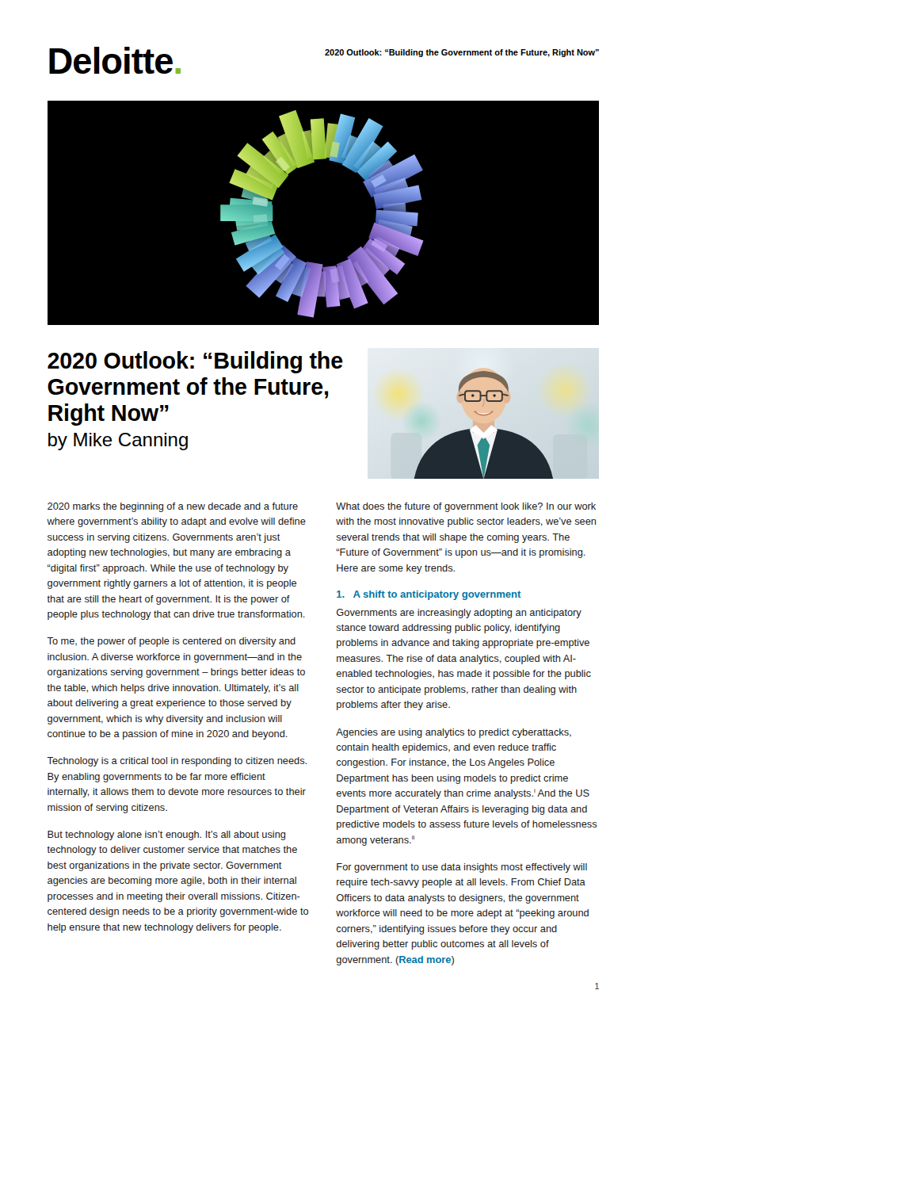Deloitte.
2020 Outlook: “Building the Government of the Future, Right Now”
2020 Outlook: “Building the Government of the Future, Right Now”
by Mike Canning
2020 marks the beginning of a new decade and a future where government’s ability to adapt and evolve will define success in serving citizens. Governments aren’t just adopting new technologies, but many are embracing a “digital first” approach. While the use of technology by government rightly garners a lot of attention, it is people that are still the heart of government. It is the power of people plus technology that can drive true transformation.
To me, the power of people is centered on diversity and inclusion. A diverse workforce in government—and in the organizations serving government – brings better ideas to the table, which helps drive innovation. Ultimately, it’s all about delivering a great experience to those served by government, which is why diversity and inclusion will continue to be a passion of mine in 2020 and beyond.
Technology is a critical tool in responding to citizen needs. By enabling governments to be far more efficient internally, it allows them to devote more resources to their mission of serving citizens.
But technology alone isn’t enough. It’s all about using technology to deliver customer service that matches the best organizations in the private sector. Government agencies are becoming more agile, both in their internal processes and in meeting their overall missions. Citizen-centered design needs to be a priority government-wide to help ensure that new technology delivers for people.
What does the future of government look like? In our work with the most innovative public sector leaders, we’ve seen several trends that will shape the coming years. The “Future of Government” is upon us—and it is promising. Here are some key trends.
1. A shift to anticipatory government
Governments are increasingly adopting an anticipatory stance toward addressing public policy, identifying problems in advance and taking appropriate pre-emptive measures. The rise of data analytics, coupled with AI-enabled technologies, has made it possible for the public sector to anticipate problems, rather than dealing with problems after they arise.
Agencies are using analytics to predict cyberattacks, contain health epidemics, and even reduce traffic congestion. For instance, the Los Angeles Police Department has been using models to predict crime events more accurately than crime analysts.i And the US Department of Veteran Affairs is leveraging big data and predictive models to assess future levels of homelessness among veterans.ii
For government to use data insights most effectively will require tech-savvy people at all levels. From Chief Data Officers to data analysts to designers, the government workforce will need to be more adept at “peeking around corners,” identifying issues before they occur and delivering better public outcomes at all levels of government. (Read more)
1